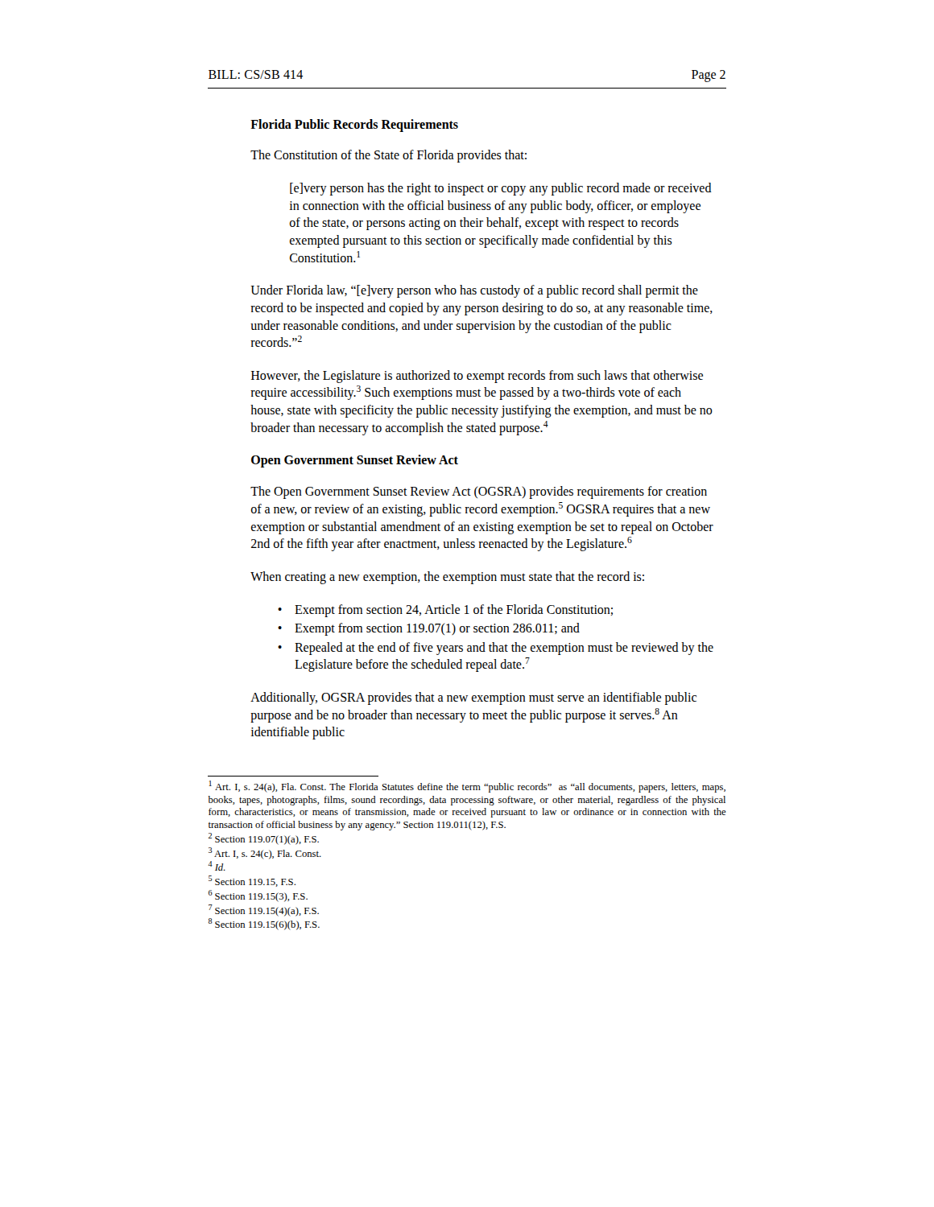BILL: CS/SB 414
Page 2
Florida Public Records Requirements
The Constitution of the State of Florida provides that:
[e]very person has the right to inspect or copy any public record made or received in connection with the official business of any public body, officer, or employee of the state, or persons acting on their behalf, except with respect to records exempted pursuant to this section or specifically made confidential by this Constitution.1
Under Florida law, “[e]very person who has custody of a public record shall permit the record to be inspected and copied by any person desiring to do so, at any reasonable time, under reasonable conditions, and under supervision by the custodian of the public records.”2
However, the Legislature is authorized to exempt records from such laws that otherwise require accessibility.3 Such exemptions must be passed by a two-thirds vote of each house, state with specificity the public necessity justifying the exemption, and must be no broader than necessary to accomplish the stated purpose.4
Open Government Sunset Review Act
The Open Government Sunset Review Act (OGSRA) provides requirements for creation of a new, or review of an existing, public record exemption.5 OGSRA requires that a new exemption or substantial amendment of an existing exemption be set to repeal on October 2nd of the fifth year after enactment, unless reenacted by the Legislature.6
When creating a new exemption, the exemption must state that the record is:
Exempt from section 24, Article 1 of the Florida Constitution;
Exempt from section 119.07(1) or section 286.011; and
Repealed at the end of five years and that the exemption must be reviewed by the Legislature before the scheduled repeal date.7
Additionally, OGSRA provides that a new exemption must serve an identifiable public purpose and be no broader than necessary to meet the public purpose it serves.8 An identifiable public
1 Art. I, s. 24(a), Fla. Const. The Florida Statutes define the term “public records” as “all documents, papers, letters, maps, books, tapes, photographs, films, sound recordings, data processing software, or other material, regardless of the physical form, characteristics, or means of transmission, made or received pursuant to law or ordinance or in connection with the transaction of official business by any agency.” Section 119.011(12), F.S.
2 Section 119.07(1)(a), F.S.
3 Art. I, s. 24(c), Fla. Const.
4 Id.
5 Section 119.15, F.S.
6 Section 119.15(3), F.S.
7 Section 119.15(4)(a), F.S.
8 Section 119.15(6)(b), F.S.